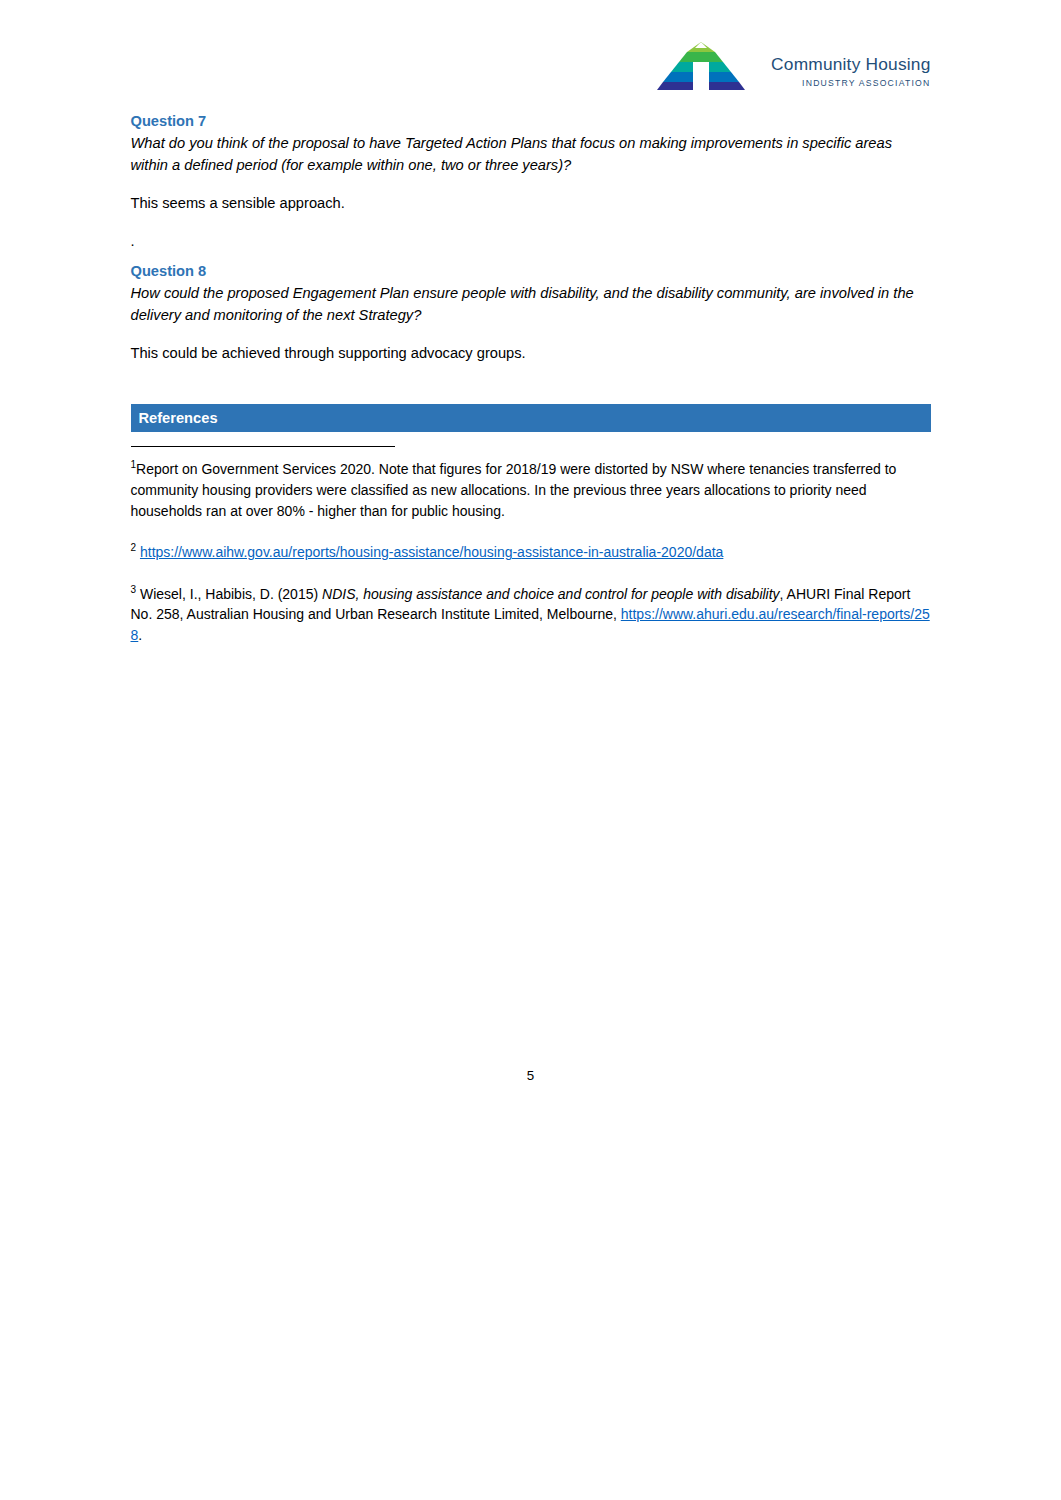Community Housing
INDUSTRY ASSOCIATION
Question 7
What do you think of the proposal to have Targeted Action Plans that focus on making improvements in specific areas within a defined period (for example within one, two or three years)?
This seems a sensible approach.
.
Question 8
How could the proposed Engagement Plan ensure people with disability, and the disability community, are involved in the delivery and monitoring of the next Strategy?
This could be achieved through supporting advocacy groups.
References
1Report on Government Services 2020. Note that figures for 2018/19 were distorted by NSW where tenancies transferred to community housing providers were classified as new allocations. In the previous three years allocations to priority need households ran at over 80% - higher than for public housing.
2 https://www.aihw.gov.au/reports/housing-assistance/housing-assistance-in-australia-2020/data
3 Wiesel, I., Habibis, D. (2015) NDIS, housing assistance and choice and control for people with disability, AHURI Final Report No. 258, Australian Housing and Urban Research Institute Limited, Melbourne, https://www.ahuri.edu.au/research/final-reports/258.
5